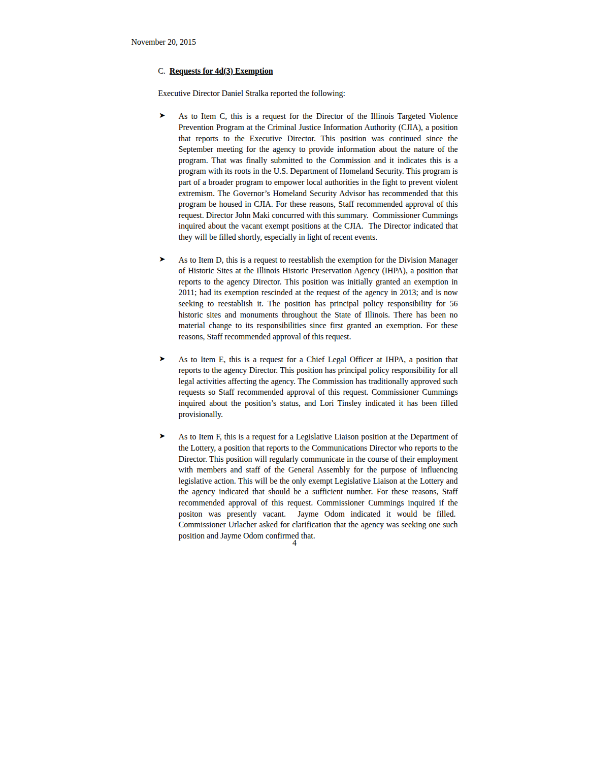November 20, 2015
C. Requests for 4d(3) Exemption
Executive Director Daniel Stralka reported the following:
As to Item C, this is a request for the Director of the Illinois Targeted Violence Prevention Program at the Criminal Justice Information Authority (CJIA), a position that reports to the Executive Director. This position was continued since the September meeting for the agency to provide information about the nature of the program. That was finally submitted to the Commission and it indicates this is a program with its roots in the U.S. Department of Homeland Security. This program is part of a broader program to empower local authorities in the fight to prevent violent extremism. The Governor’s Homeland Security Advisor has recommended that this program be housed in CJIA. For these reasons, Staff recommended approval of this request. Director John Maki concurred with this summary. Commissioner Cummings inquired about the vacant exempt positions at the CJIA. The Director indicated that they will be filled shortly, especially in light of recent events.
As to Item D, this is a request to reestablish the exemption for the Division Manager of Historic Sites at the Illinois Historic Preservation Agency (IHPA), a position that reports to the agency Director. This position was initially granted an exemption in 2011; had its exemption rescinded at the request of the agency in 2013; and is now seeking to reestablish it. The position has principal policy responsibility for 56 historic sites and monuments throughout the State of Illinois. There has been no material change to its responsibilities since first granted an exemption. For these reasons, Staff recommended approval of this request.
As to Item E, this is a request for a Chief Legal Officer at IHPA, a position that reports to the agency Director. This position has principal policy responsibility for all legal activities affecting the agency. The Commission has traditionally approved such requests so Staff recommended approval of this request. Commissioner Cummings inquired about the position’s status, and Lori Tinsley indicated it has been filled provisionally.
As to Item F, this is a request for a Legislative Liaison position at the Department of the Lottery, a position that reports to the Communications Director who reports to the Director. This position will regularly communicate in the course of their employment with members and staff of the General Assembly for the purpose of influencing legislative action. This will be the only exempt Legislative Liaison at the Lottery and the agency indicated that should be a sufficient number. For these reasons, Staff recommended approval of this request. Commissioner Cummings inquired if the positon was presently vacant. Jayme Odom indicated it would be filled. Commissioner Urlacher asked for clarification that the agency was seeking one such position and Jayme Odom confirmed that.
4